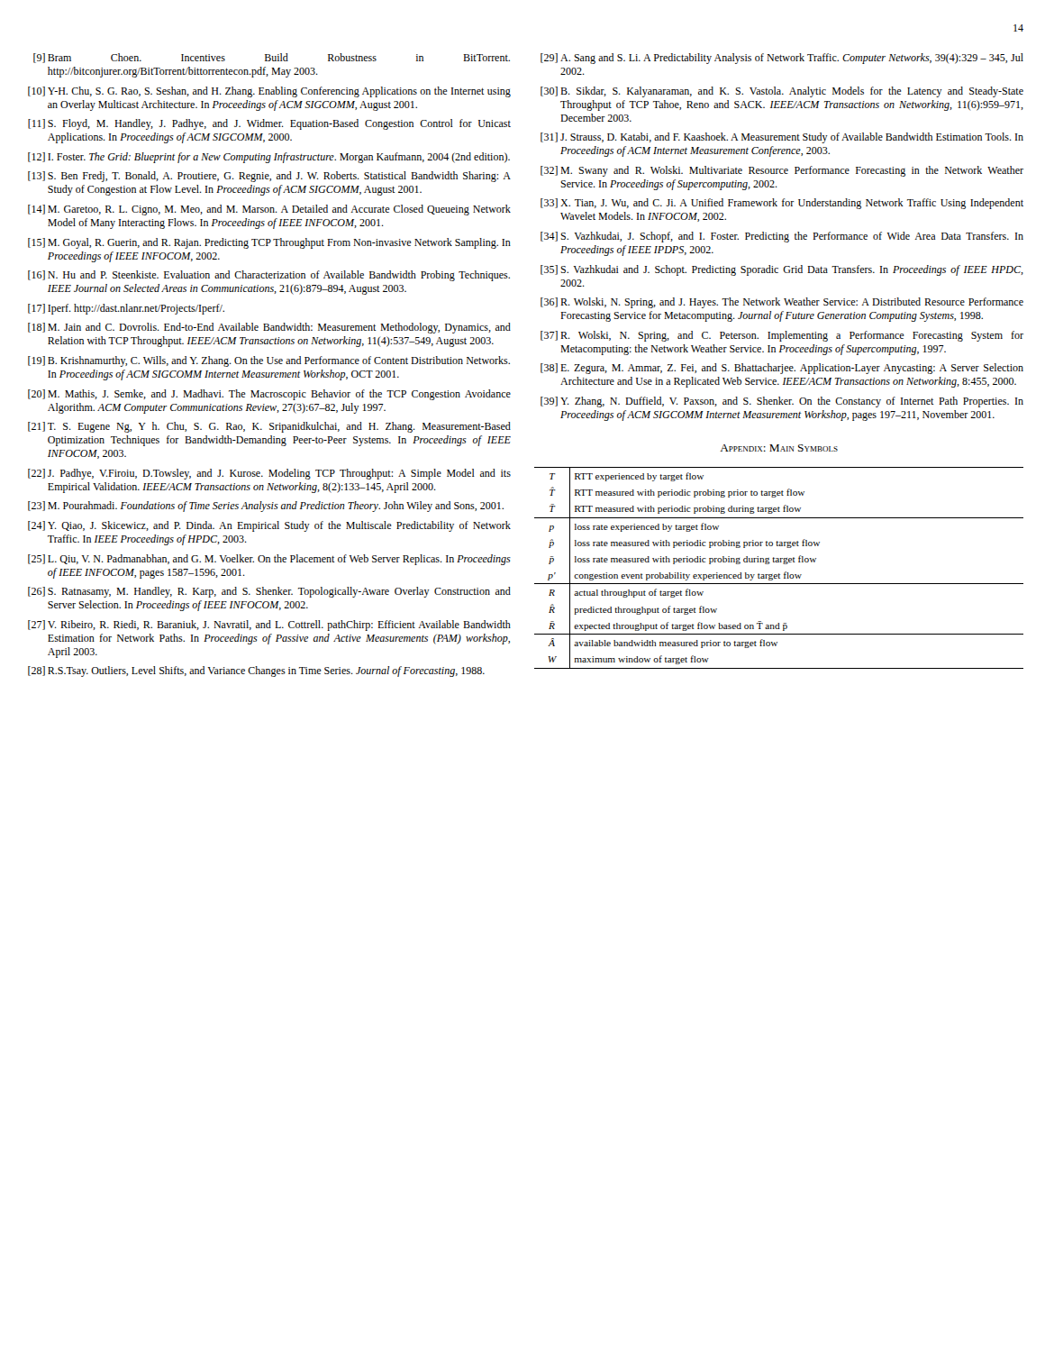14
[9] Bram Choen. Incentives Build Robustness in BitTorrent. http://bitconjurer.org/BitTorrent/bittorrentecon.pdf, May 2003.
[10] Y-H. Chu, S. G. Rao, S. Seshan, and H. Zhang. Enabling Conferencing Applications on the Internet using an Overlay Multicast Architecture. In Proceedings of ACM SIGCOMM, August 2001.
[11] S. Floyd, M. Handley, J. Padhye, and J. Widmer. Equation-Based Congestion Control for Unicast Applications. In Proceedings of ACM SIGCOMM, 2000.
[12] I. Foster. The Grid: Blueprint for a New Computing Infrastructure. Morgan Kaufmann, 2004 (2nd edition).
[13] S. Ben Fredj, T. Bonald, A. Proutiere, G. Regnie, and J. W. Roberts. Statistical Bandwidth Sharing: A Study of Congestion at Flow Level. In Proceedings of ACM SIGCOMM, August 2001.
[14] M. Garetoo, R. L. Cigno, M. Meo, and M. Marson. A Detailed and Accurate Closed Queueing Network Model of Many Interacting Flows. In Proceedings of IEEE INFOCOM, 2001.
[15] M. Goyal, R. Guerin, and R. Rajan. Predicting TCP Throughput From Non-invasive Network Sampling. In Proceedings of IEEE INFOCOM, 2002.
[16] N. Hu and P. Steenkiste. Evaluation and Characterization of Available Bandwidth Probing Techniques. IEEE Journal on Selected Areas in Communications, 21(6):879–894, August 2003.
[17] Iperf. http://dast.nlanr.net/Projects/Iperf/.
[18] M. Jain and C. Dovrolis. End-to-End Available Bandwidth: Measurement Methodology, Dynamics, and Relation with TCP Throughput. IEEE/ACM Transactions on Networking, 11(4):537–549, August 2003.
[19] B. Krishnamurthy, C. Wills, and Y. Zhang. On the Use and Performance of Content Distribution Networks. In Proceedings of ACM SIGCOMM Internet Measurement Workshop, OCT 2001.
[20] M. Mathis, J. Semke, and J. Madhavi. The Macroscopic Behavior of the TCP Congestion Avoidance Algorithm. ACM Computer Communications Review, 27(3):67–82, July 1997.
[21] T. S. Eugene Ng, Y h. Chu, S. G. Rao, K. Sripanidkulchai, and H. Zhang. Measurement-Based Optimization Techniques for Bandwidth-Demanding Peer-to-Peer Systems. In Proceedings of IEEE INFOCOM, 2003.
[22] J. Padhye, V.Firoiu, D.Towsley, and J. Kurose. Modeling TCP Throughput: A Simple Model and its Empirical Validation. IEEE/ACM Transactions on Networking, 8(2):133–145, April 2000.
[23] M. Pourahmadi. Foundations of Time Series Analysis and Prediction Theory. John Wiley and Sons, 2001.
[24] Y. Qiao, J. Skicewicz, and P. Dinda. An Empirical Study of the Multiscale Predictability of Network Traffic. In IEEE Proceedings of HPDC, 2003.
[25] L. Qiu, V. N. Padmanabhan, and G. M. Voelker. On the Placement of Web Server Replicas. In Proceedings of IEEE INFOCOM, pages 1587–1596, 2001.
[26] S. Ratnasamy, M. Handley, R. Karp, and S. Shenker. Topologically-Aware Overlay Construction and Server Selection. In Proceedings of IEEE INFOCOM, 2002.
[27] V. Ribeiro, R. Riedi, R. Baraniuk, J. Navratil, and L. Cottrell. pathChirp: Efficient Available Bandwidth Estimation for Network Paths. In Proceedings of Passive and Active Measurements (PAM) workshop, April 2003.
[28] R.S.Tsay. Outliers, Level Shifts, and Variance Changes in Time Series. Journal of Forecasting, 1988.
[29] A. Sang and S. Li. A Predictability Analysis of Network Traffic. Computer Networks, 39(4):329 – 345, Jul 2002.
[30] B. Sikdar, S. Kalyanaraman, and K. S. Vastola. Analytic Models for the Latency and Steady-State Throughput of TCP Tahoe, Reno and SACK. IEEE/ACM Transactions on Networking, 11(6):959–971, December 2003.
[31] J. Strauss, D. Katabi, and F. Kaashoek. A Measurement Study of Available Bandwidth Estimation Tools. In Proceedings of ACM Internet Measurement Conference, 2003.
[32] M. Swany and R. Wolski. Multivariate Resource Performance Forecasting in the Network Weather Service. In Proceedings of Supercomputing, 2002.
[33] X. Tian, J. Wu, and C. Ji. A Unified Framework for Understanding Network Traffic Using Independent Wavelet Models. In INFOCOM, 2002.
[34] S. Vazhkudai, J. Schopf, and I. Foster. Predicting the Performance of Wide Area Data Transfers. In Proceedings of IEEE IPDPS, 2002.
[35] S. Vazhkudai and J. Schopt. Predicting Sporadic Grid Data Transfers. In Proceedings of IEEE HPDC, 2002.
[36] R. Wolski, N. Spring, and J. Hayes. The Network Weather Service: A Distributed Resource Performance Forecasting Service for Metacomputing. Journal of Future Generation Computing Systems, 1998.
[37] R. Wolski, N. Spring, and C. Peterson. Implementing a Performance Forecasting System for Metacomputing: the Network Weather Service. In Proceedings of Supercomputing, 1997.
[38] E. Zegura, M. Ammar, Z. Fei, and S. Bhattacharjee. Application-Layer Anycasting: A Server Selection Architecture and Use in a Replicated Web Service. IEEE/ACM Transactions on Networking, 8:455, 2000.
[39] Y. Zhang, N. Duffield, V. Paxson, and S. Shenker. On the Constancy of Internet Path Properties. In Proceedings of ACM SIGCOMM Internet Measurement Workshop, pages 197–211, November 2001.
Appendix: Main Symbols
| T | RTT experienced by target flow |
| T̂ | RTT measured with periodic probing prior to target flow |
| T̄ | RTT measured with periodic probing during target flow |
| p | loss rate experienced by target flow |
| p̂ | loss rate measured with periodic probing prior to target flow |
| p̄ | loss rate measured with periodic probing during target flow |
| p′ | congestion event probability experienced by target flow |
| R | actual throughput of target flow |
| R̂ | predicted throughput of target flow |
| R̄ | expected throughput of target flow based on T̄ and p̄ |
| Â | available bandwidth measured prior to target flow |
| W | maximum window of target flow |